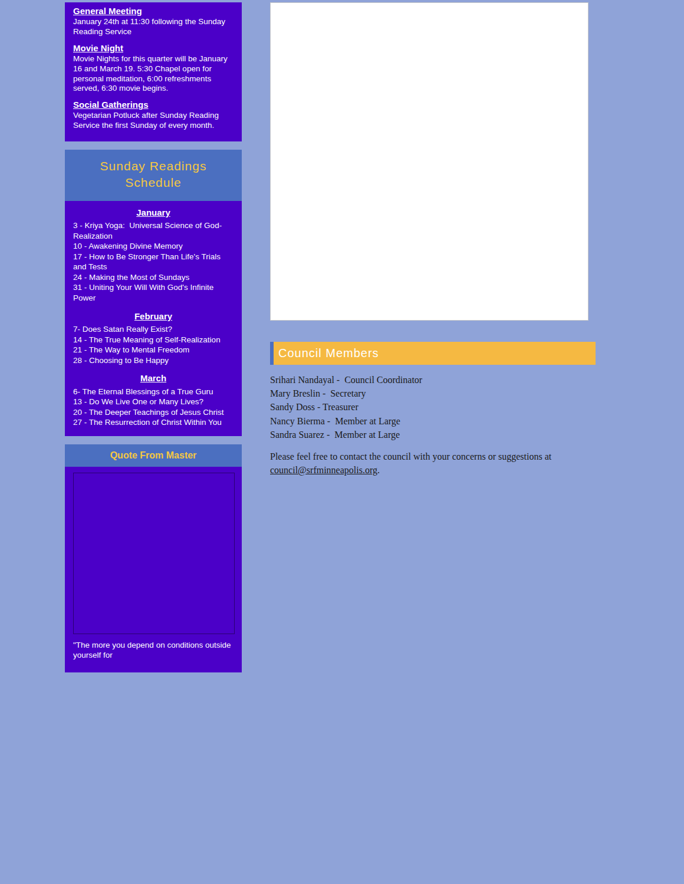General Meeting
January 24th at 11:30 following the Sunday Reading Service
Movie Night
Movie Nights for this quarter will be January 16 and March 19. 5:30 Chapel open for personal meditation, 6:00 refreshments served, 6:30 movie begins.
Social Gatherings
Vegetarian Potluck after Sunday Reading Service the first Sunday of every month.
Sunday Readings
Schedule
January
3 - Kriya Yoga: Universal Science of God-Realization
10 - Awakening Divine Memory
17 - How to Be Stronger Than Life's Trials and Tests
24 - Making the Most of Sundays
31 - Uniting Your Will With God's Infinite Power
February
7- Does Satan Really Exist?
14 - The True Meaning of Self-Realization
21 - The Way to Mental Freedom
28 - Choosing to Be Happy
March
6- The Eternal Blessings of a True Guru
13 - Do We Live One or Many Lives?
20 - The Deeper Teachings of Jesus Christ
27 - The Resurrection of Christ Within You
Quote From Master
"The more you depend on conditions outside yourself for
Council Members
Srihari Nandayal - Council Coordinator
Mary Breslin - Secretary
Sandy Doss - Treasurer
Nancy Bierma - Member at Large
Sandra Suarez - Member at Large
Please feel free to contact the council with your concerns or suggestions at council@srfminneapolis.org.